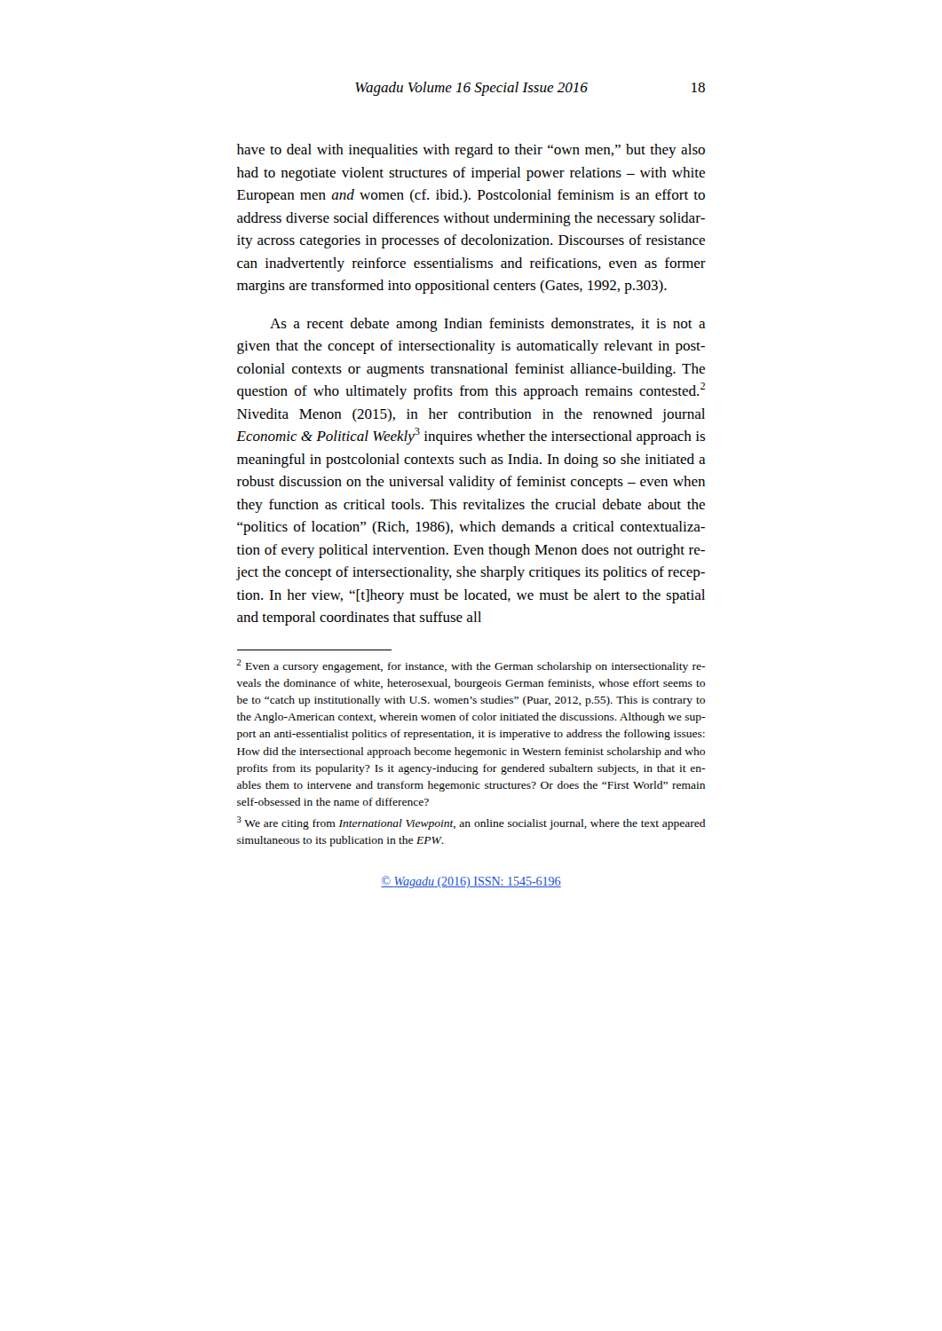Wagadu Volume 16 Special Issue 2016 18
have to deal with inequalities with regard to their “own men,” but they also had to negotiate violent structures of imperial power relations – with white European men and women (cf. ibid.). Postcolonial feminism is an effort to address diverse social differences without undermining the necessary solidarity across categories in processes of decolonization. Discourses of resistance can inadvertently reinforce essentialisms and reifications, even as former margins are transformed into oppositional centers (Gates, 1992, p.303).
As a recent debate among Indian feminists demonstrates, it is not a given that the concept of intersectionality is automatically relevant in postcolonial contexts or augments transnational feminist alliance-building. The question of who ultimately profits from this approach remains contested.2 Nivedita Menon (2015), in her contribution in the renowned journal Economic & Political Weekly3 inquires whether the intersectional approach is meaningful in postcolonial contexts such as India. In doing so she initiated a robust discussion on the universal validity of feminist concepts – even when they function as critical tools. This revitalizes the crucial debate about the “politics of location” (Rich, 1986), which demands a critical contextualization of every political intervention. Even though Menon does not outright reject the concept of intersectionality, she sharply critiques its politics of reception. In her view, “[t]heory must be located, we must be alert to the spatial and temporal coordinates that suffuse all
2 Even a cursory engagement, for instance, with the German scholarship on intersectionality reveals the dominance of white, heterosexual, bourgeois German feminists, whose effort seems to be to “catch up institutionally with U.S. women’s studies” (Puar, 2012, p.55). This is contrary to the Anglo-American context, wherein women of color initiated the discussions. Although we support an anti-essentialist politics of representation, it is imperative to address the following issues: How did the intersectional approach become hegemonic in Western feminist scholarship and who profits from its popularity? Is it agency-inducing for gendered subaltern subjects, in that it enables them to intervene and transform hegemonic structures? Or does the “First World” remain self-obsessed in the name of difference?
3 We are citing from International Viewpoint, an online socialist journal, where the text appeared simultaneous to its publication in the EPW.
© Wagadu (2016) ISSN: 1545-6196